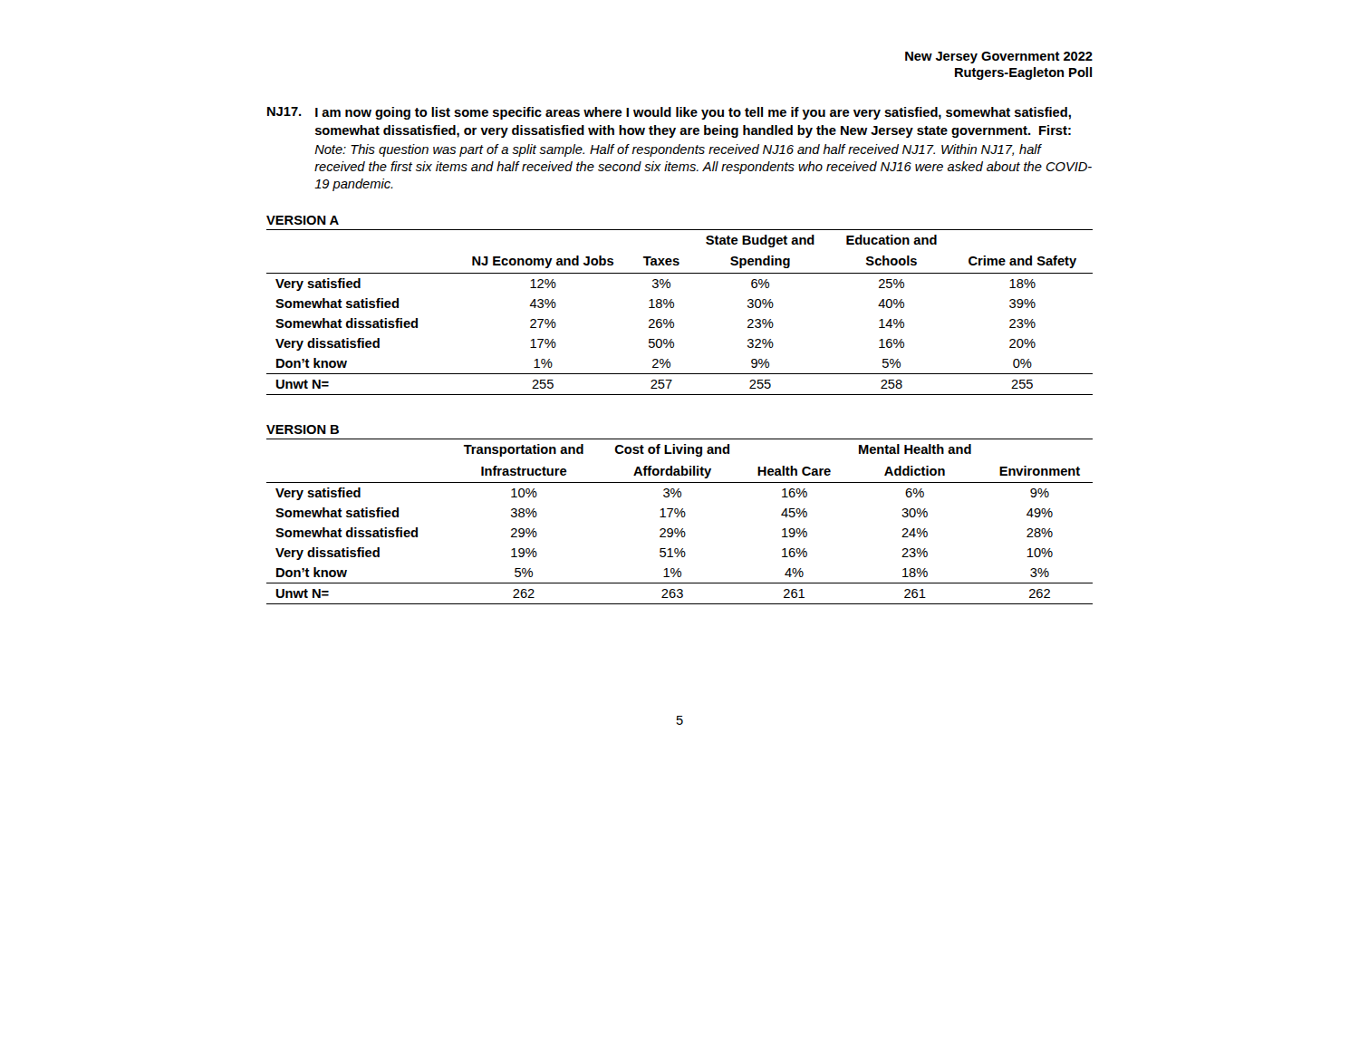New Jersey Government 2022
Rutgers-Eagleton Poll
NJ17.
I am now going to list some specific areas where I would like you to tell me if you are very satisfied, somewhat satisfied, somewhat dissatisfied, or very dissatisfied with how they are being handled by the New Jersey state government. First: Note: This question was part of a split sample. Half of respondents received NJ16 and half received NJ17. Within NJ17, half received the first six items and half received the second six items. All respondents who received NJ16 were asked about the COVID-19 pandemic.
VERSION A
| | | | State Budget and | Education and | |
| --- | --- | --- | --- | --- | --- |
| | NJ Economy and Jobs | Taxes | Spending | Schools | Crime and Safety |
| Very satisfied | 12% | 3% | 6% | 25% | 18% |
| Somewhat satisfied | 43% | 18% | 30% | 40% | 39% |
| Somewhat dissatisfied | 27% | 26% | 23% | 14% | 23% |
| Very dissatisfied | 17% | 50% | 32% | 16% | 20% |
| Don’t know | 1% | 2% | 9% | 5% | 0% |
| Unwt N= | 255 | 257 | 255 | 258 | 255 |
VERSION B
| | Transportation and | Cost of Living and | | Mental Health and | |
| --- | --- | --- | --- | --- | --- |
| | Infrastructure | Affordability | Health Care | Addiction | Environment |
| Very satisfied | 10% | 3% | 16% | 6% | 9% |
| Somewhat satisfied | 38% | 17% | 45% | 30% | 49% |
| Somewhat dissatisfied | 29% | 29% | 19% | 24% | 28% |
| Very dissatisfied | 19% | 51% | 16% | 23% | 10% |
| Don’t know | 5% | 1% | 4% | 18% | 3% |
| Unwt N= | 262 | 263 | 261 | 261 | 262 |
5